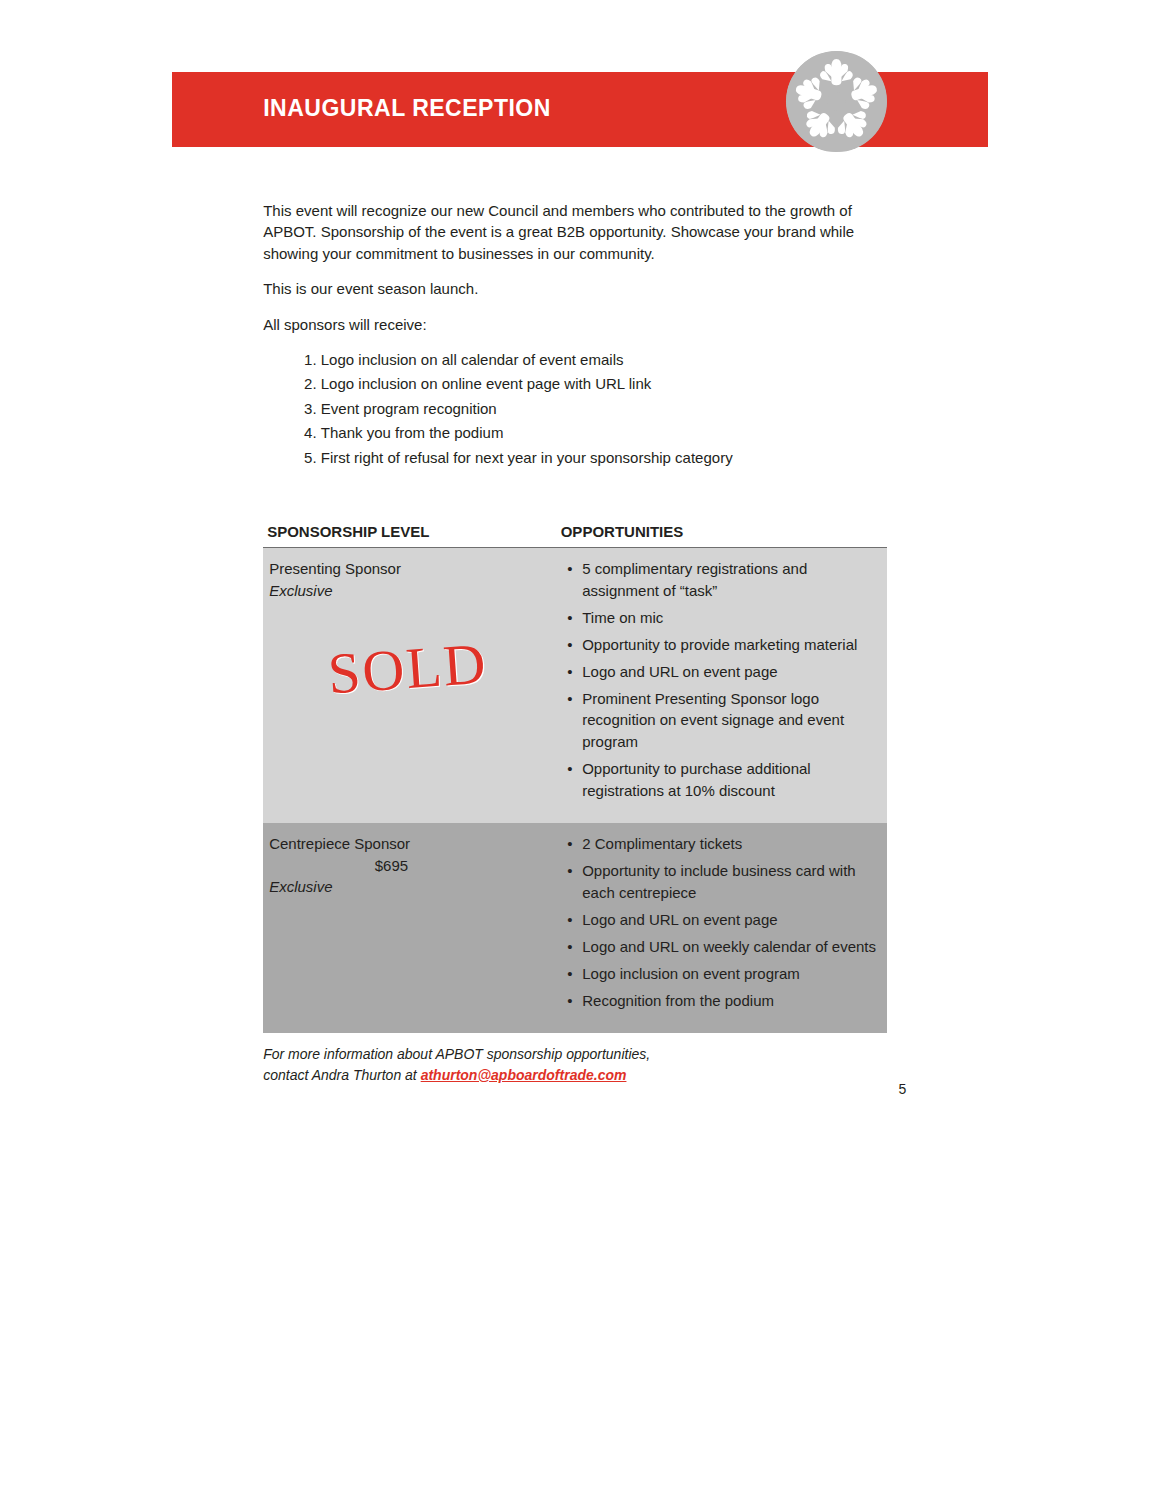INAUGURAL RECEPTION
This event will recognize our new Council and members who contributed to the growth of APBOT. Sponsorship of the event is a great B2B opportunity. Showcase your brand while showing your commitment to businesses in our community.
This is our event season launch.
All sponsors will receive:
Logo inclusion on all calendar of event emails
Logo inclusion on online event page with URL link
Event program recognition
Thank you from the podium
First right of refusal for next year in your sponsorship category
| SPONSORSHIP LEVEL | OPPORTUNITIES |
| --- | --- |
| Presenting Sponsor Exclusive SOLD | 5 complimentary registrations and assignment of “task” Time on mic Opportunity to provide marketing material Logo and URL on event page Prominent Presenting Sponsor logo recognition on event signage and event program Opportunity to purchase additional registrations at 10% discount |
| Centrepiece Sponsor $695 Exclusive | 2 Complimentary tickets Opportunity to include business card with each centrepiece Logo and URL on event page Logo and URL on weekly calendar of events Logo inclusion on event program Recognition from the podium |
For more information about APBOT sponsorship opportunities,
contact Andra Thurton at athurton@apboardoftrade.com
5